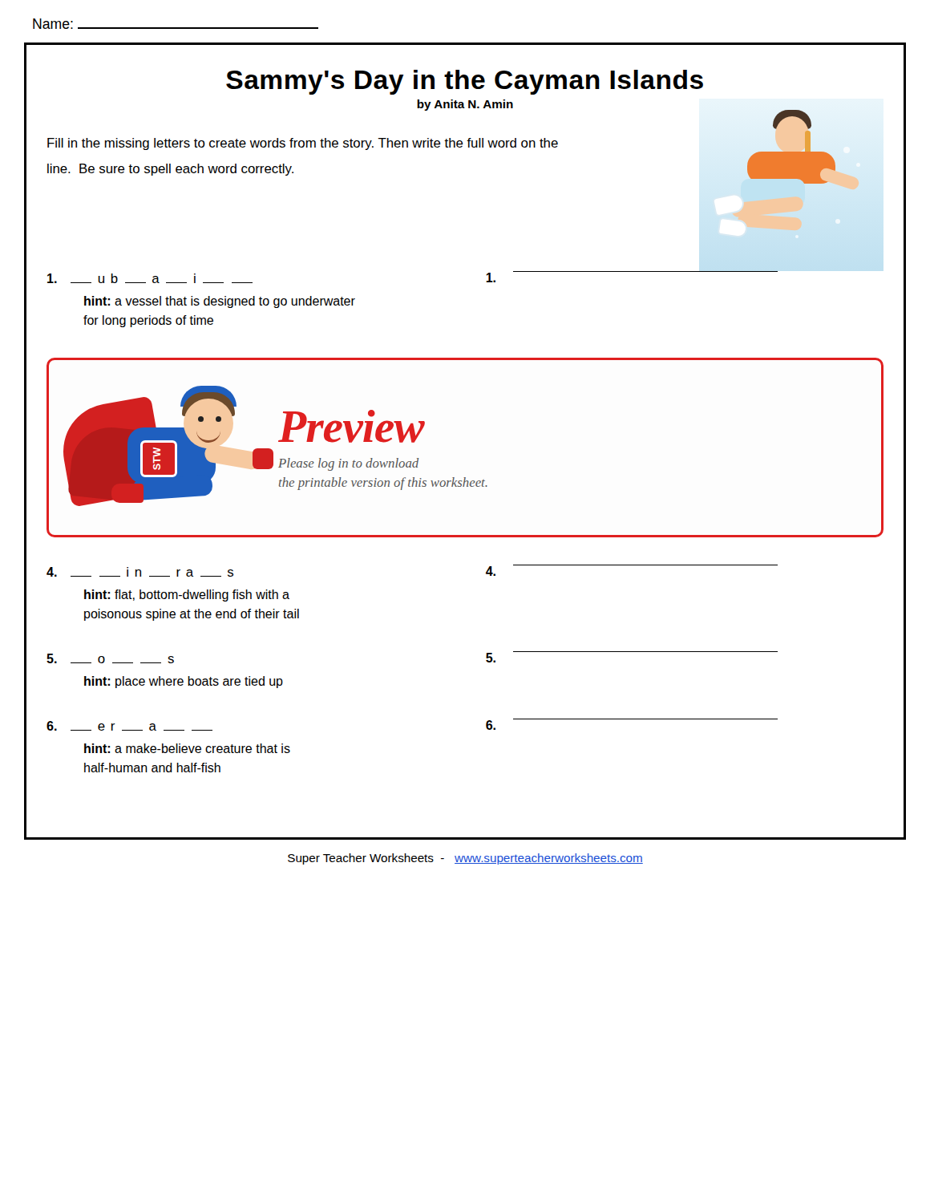Name:
Sammy's Day in the Cayman Islands
by Anita N. Amin
Fill in the missing letters to create words from the story. Then write the full word on the line. Be sure to spell each word correctly.
1. u b a i
hint: a vessel that is designed to go underwater
for long periods of time
1.
STW
Preview
Please log in to download
the printable version of this worksheet.
4. i n r a s
hint: flat, bottom-dwelling fish with a
poisonous spine at the end of their tail
4.
5. o s
hint: place where boats are tied up
5.
6. e r a
hint: a make-believe creature that is
half-human and half-fish
6.
Super Teacher Worksheets - www.superteacherworksheets.com